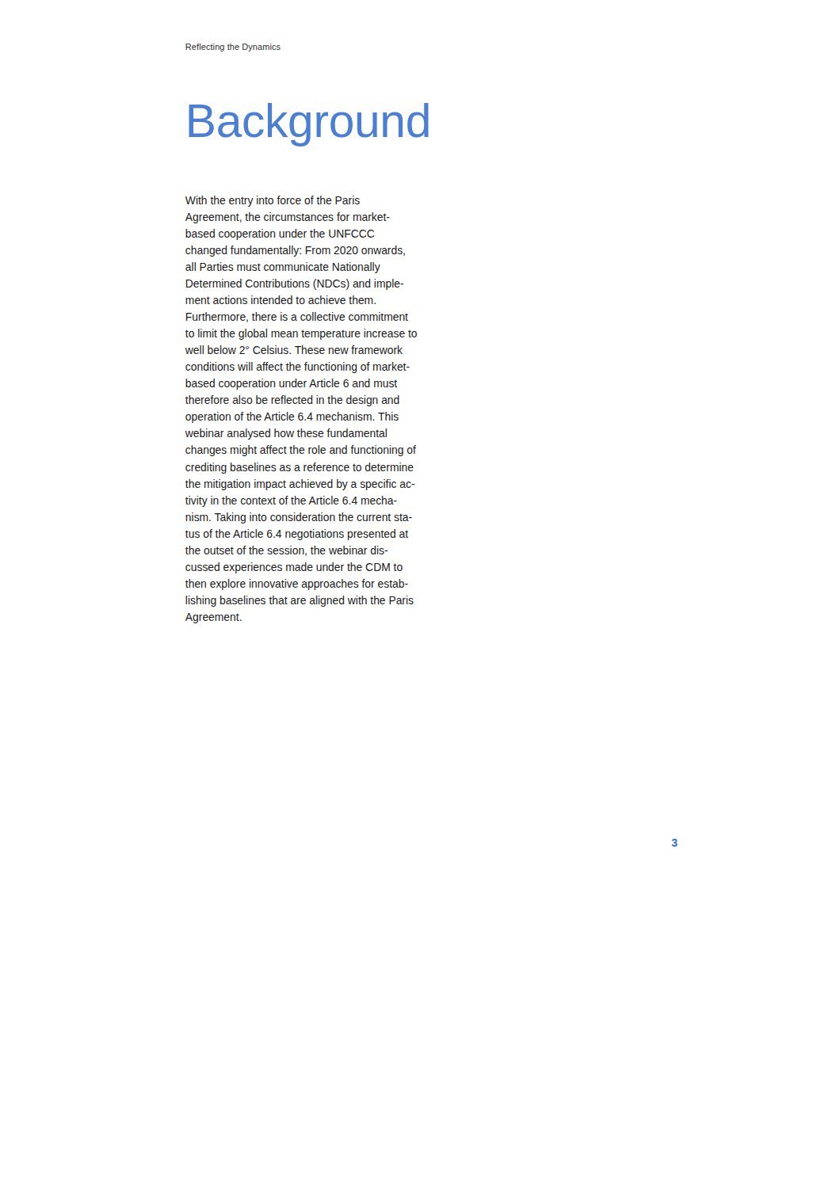Reflecting the Dynamics
Background
With the entry into force of the Paris Agreement, the circumstances for market-based cooperation under the UNFCCC changed fundamentally: From 2020 onwards, all Parties must communicate Nationally Determined Contributions (NDCs) and implement actions intended to achieve them. Furthermore, there is a collective commitment to limit the global mean temperature increase to well below 2° Celsius. These new framework conditions will affect the functioning of market-based cooperation under Article 6 and must therefore also be reflected in the design and operation of the Article 6.4 mechanism. This webinar analysed how these fundamental changes might affect the role and functioning of crediting baselines as a reference to determine the mitigation impact achieved by a specific activity in the context of the Article 6.4 mechanism. Taking into consideration the current status of the Article 6.4 negotiations presented at the outset of the session, the webinar discussed experiences made under the CDM to then explore innovative approaches for establishing baselines that are aligned with the Paris Agreement.
3